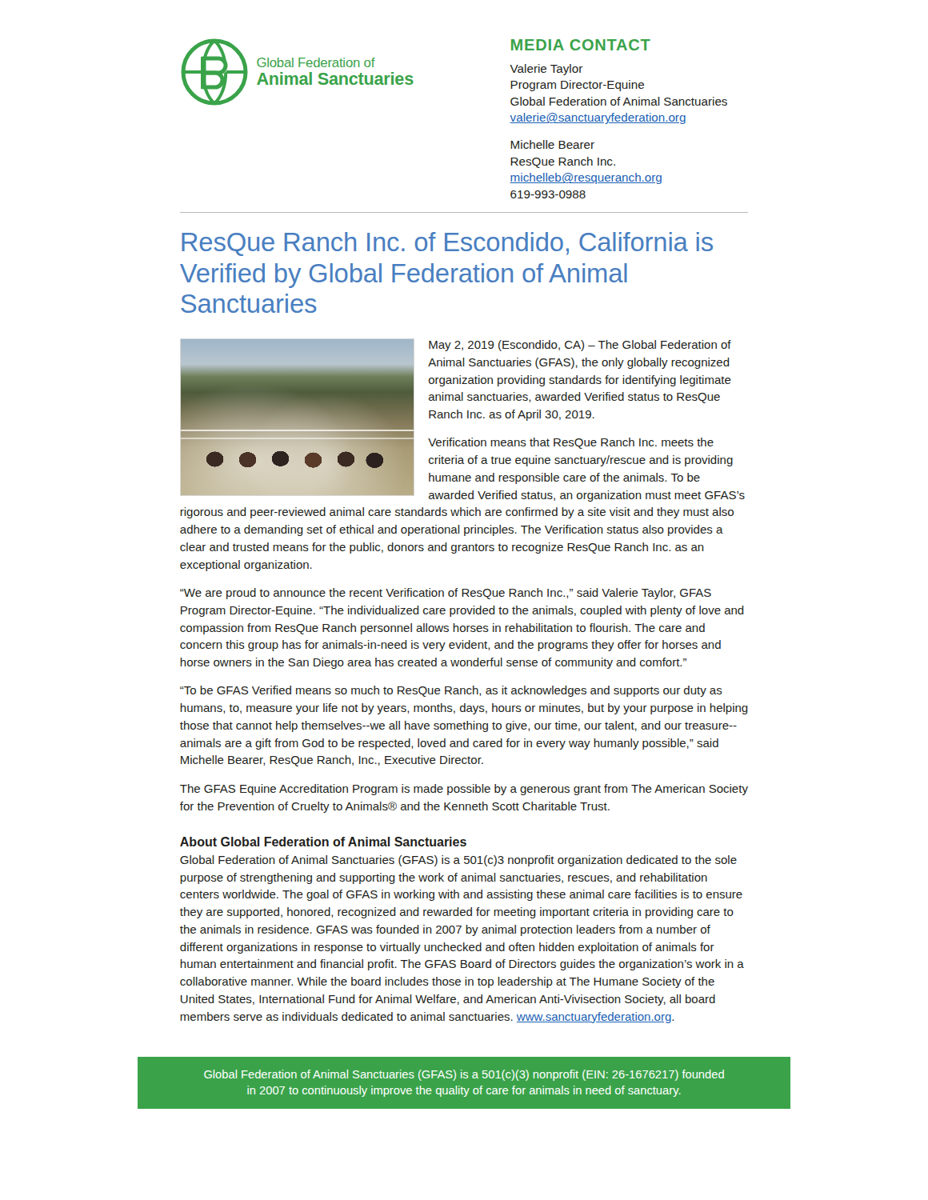Global Federation of Animal Sanctuaries
Media Contact
Valerie Taylor
Program Director-Equine
Global Federation of Animal Sanctuaries
valerie@sanctuaryfederation.org
Michelle Bearer
ResQue Ranch Inc.
michelleb@resqueranch.org
619-993-0988
ResQue Ranch Inc. of Escondido, California is Verified by Global Federation of Animal Sanctuaries
May 2, 2019 (Escondido, CA) – The Global Federation of Animal Sanctuaries (GFAS), the only globally recognized organization providing standards for identifying legitimate animal sanctuaries, awarded Verified status to ResQue Ranch Inc. as of April 30, 2019.
Verification means that ResQue Ranch Inc. meets the criteria of a true equine sanctuary/rescue and is providing humane and responsible care of the animals. To be awarded Verified status, an organization must meet GFAS’s rigorous and peer-reviewed animal care standards which are confirmed by a site visit and they must also adhere to a demanding set of ethical and operational principles. The Verification status also provides a clear and trusted means for the public, donors and grantors to recognize ResQue Ranch Inc. as an exceptional organization.
“We are proud to announce the recent Verification of ResQue Ranch Inc.,” said Valerie Taylor, GFAS Program Director-Equine. “The individualized care provided to the animals, coupled with plenty of love and compassion from ResQue Ranch personnel allows horses in rehabilitation to flourish. The care and concern this group has for animals-in-need is very evident, and the programs they offer for horses and horse owners in the San Diego area has created a wonderful sense of community and comfort.”
“To be GFAS Verified means so much to ResQue Ranch, as it acknowledges and supports our duty as humans, to, measure your life not by years, months, days, hours or minutes, but by your purpose in helping those that cannot help themselves--we all have something to give, our time, our talent, and our treasure--animals are a gift from God to be respected, loved and cared for in every way humanly possible,” said Michelle Bearer, ResQue Ranch, Inc., Executive Director.
The GFAS Equine Accreditation Program is made possible by a generous grant from The American Society for the Prevention of Cruelty to Animals® and the Kenneth Scott Charitable Trust.
About Global Federation of Animal Sanctuaries
Global Federation of Animal Sanctuaries (GFAS) is a 501(c)3 nonprofit organization dedicated to the sole purpose of strengthening and supporting the work of animal sanctuaries, rescues, and rehabilitation centers worldwide. The goal of GFAS in working with and assisting these animal care facilities is to ensure they are supported, honored, recognized and rewarded for meeting important criteria in providing care to the animals in residence. GFAS was founded in 2007 by animal protection leaders from a number of different organizations in response to virtually unchecked and often hidden exploitation of animals for human entertainment and financial profit. The GFAS Board of Directors guides the organization’s work in a collaborative manner. While the board includes those in top leadership at The Humane Society of the United States, International Fund for Animal Welfare, and American Anti-Vivisection Society, all board members serve as individuals dedicated to animal sanctuaries. www.sanctuaryfederation.org.
Global Federation of Animal Sanctuaries (GFAS) is a 501(c)(3) nonprofit (EIN: 26-1676217) founded
in 2007 to continuously improve the quality of care for animals in need of sanctuary.